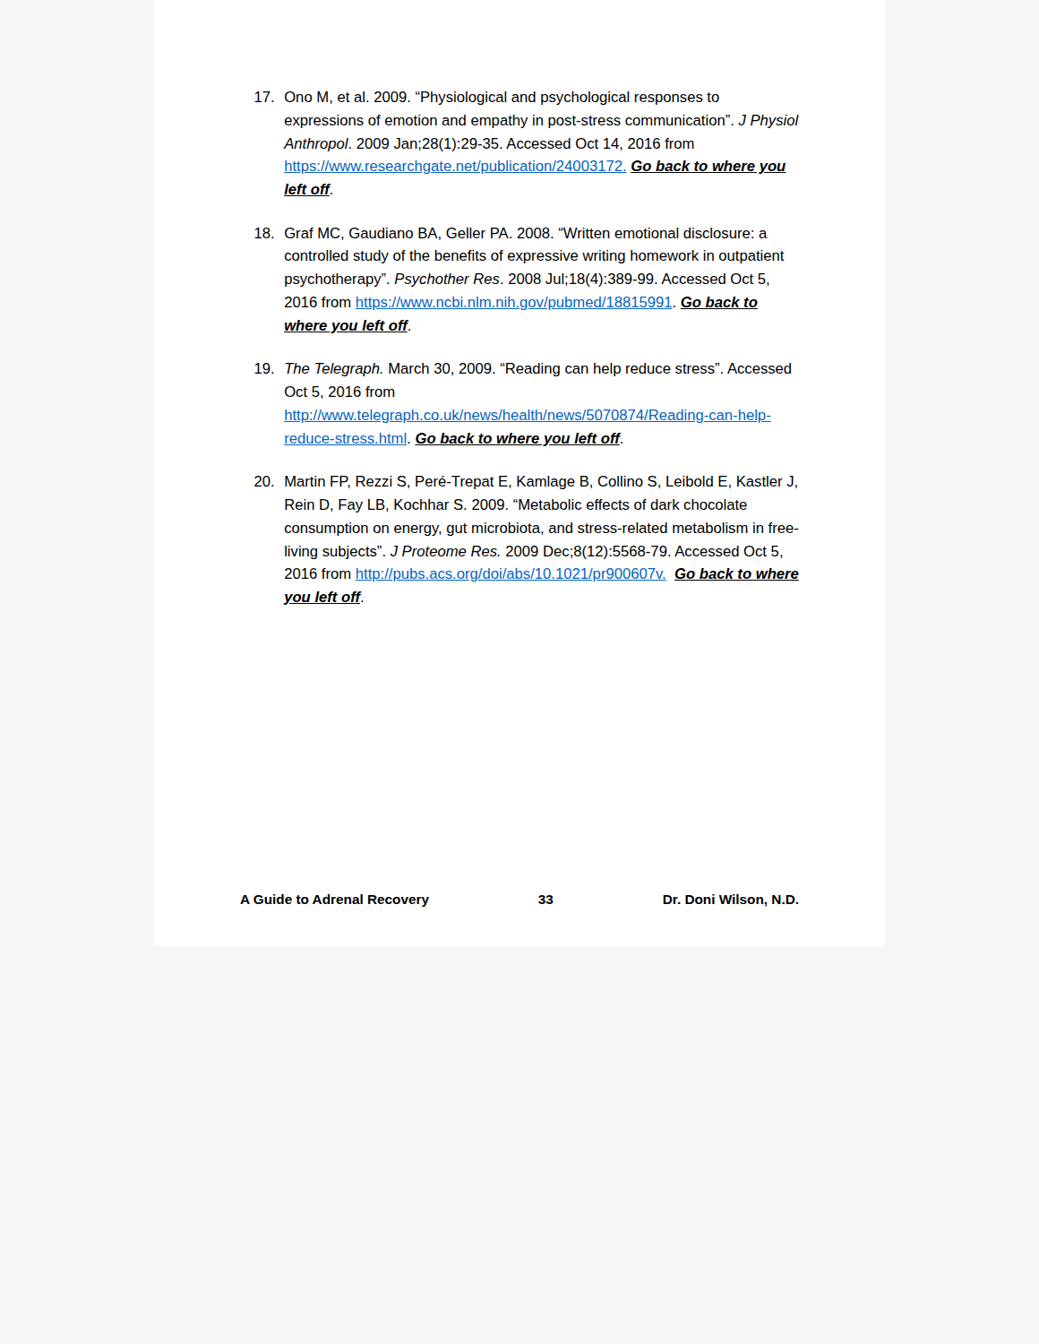Ono M, et al. 2009. “Physiological and psychological responses to expressions of emotion and empathy in post-stress communication”. J Physiol Anthropol. 2009 Jan;28(1):29-35. Accessed Oct 14, 2016 from https://www.researchgate.net/publication/24003172. Go back to where you left off.
Graf MC, Gaudiano BA, Geller PA. 2008. “Written emotional disclosure: a controlled study of the benefits of expressive writing homework in outpatient psychotherapy”. Psychother Res. 2008 Jul;18(4):389-99. Accessed Oct 5, 2016 from https://www.ncbi.nlm.nih.gov/pubmed/18815991. Go back to where you left off.
The Telegraph. March 30, 2009. “Reading can help reduce stress”. Accessed Oct 5, 2016 from http://www.telegraph.co.uk/news/health/news/5070874/Reading-can-help-reduce-stress.html. Go back to where you left off.
Martin FP, Rezzi S, Peré-Trepat E, Kamlage B, Collino S, Leibold E, Kastler J, Rein D, Fay LB, Kochhar S. 2009. “Metabolic effects of dark chocolate consumption on energy, gut microbiota, and stress-related metabolism in free-living subjects”. J Proteome Res. 2009 Dec;8(12):5568-79. Accessed Oct 5, 2016 from http://pubs.acs.org/doi/abs/10.1021/pr900607v. Go back to where you left off.
A Guide to Adrenal Recovery 33 Dr. Doni Wilson, N.D.